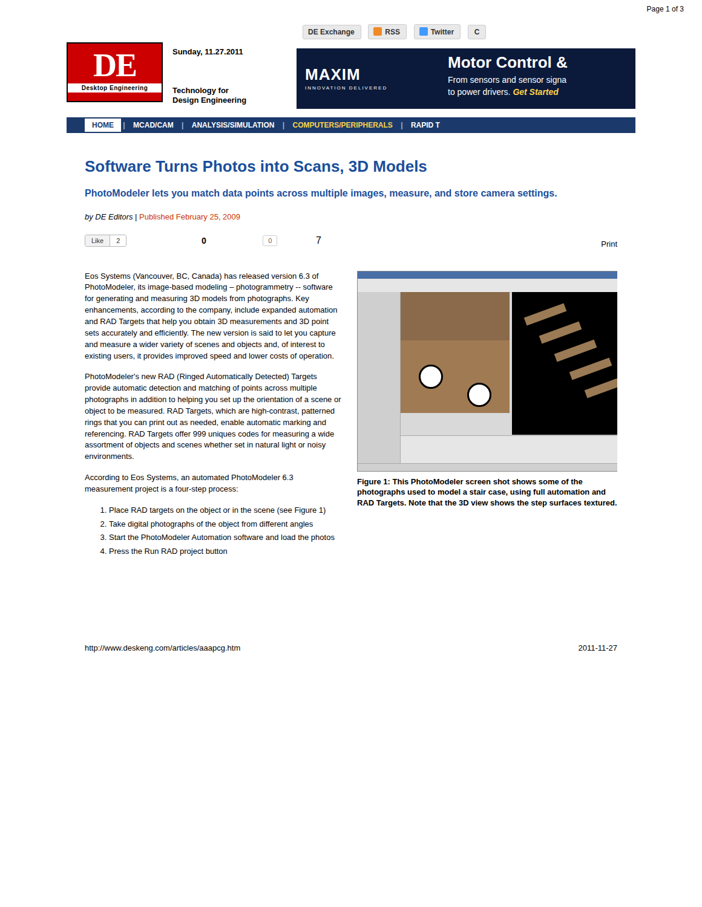Page 1 of 3
DE Exchange RSS Twitter C
DE
Desktop Engineering
Sunday, 11.27.2011
Technology for
Design Engineering
MAXIMINNOVATION DELIVERED
Motor Control &
From sensors and sensor signa
to power drivers. Get Started
HOME | MCAD/CAM | ANALYSIS/SIMULATION | COMPUTERS/PERIPHERALS | RAPID T
Software Turns Photos into Scans, 3D Models
PhotoModeler lets you match data points across multiple images, measure, and store camera settings.
by DE Editors | Published February 25, 2009
Like 2 0 0 7 Print
Figure 1: This PhotoModeler screen shot shows some of the photographs used to model a stair case, using full automation and RAD Targets. Note that the 3D view shows the step surfaces textured.
Eos Systems (Vancouver, BC, Canada) has released version 6.3 of PhotoModeler, its image-based modeling – photogrammetry -- software for generating and measuring 3D models from photographs. Key enhancements, according to the company, include expanded automation and RAD Targets that help you obtain 3D measurements and 3D point sets accurately and efficiently. The new version is said to let you capture and measure a wider variety of scenes and objects and, of interest to existing users, it provides improved speed and lower costs of operation.
PhotoModeler's new RAD (Ringed Automatically Detected) Targets provide automatic detection and matching of points across multiple photographs in addition to helping you set up the orientation of a scene or object to be measured. RAD Targets, which are high-contrast, patterned rings that you can print out as needed, enable automatic marking and referencing. RAD Targets offer 999 uniques codes for measuring a wide assortment of objects and scenes whether set in natural light or noisy environments.
According to Eos Systems, an automated PhotoModeler 6.3 measurement project is a four-step process:
Place RAD targets on the object or in the scene (see Figure 1)
Take digital photographs of the object from different angles
Start the PhotoModeler Automation software and load the photos
Press the Run RAD project button
http://www.deskeng.com/articles/aaapcg.htm 2011-11-27